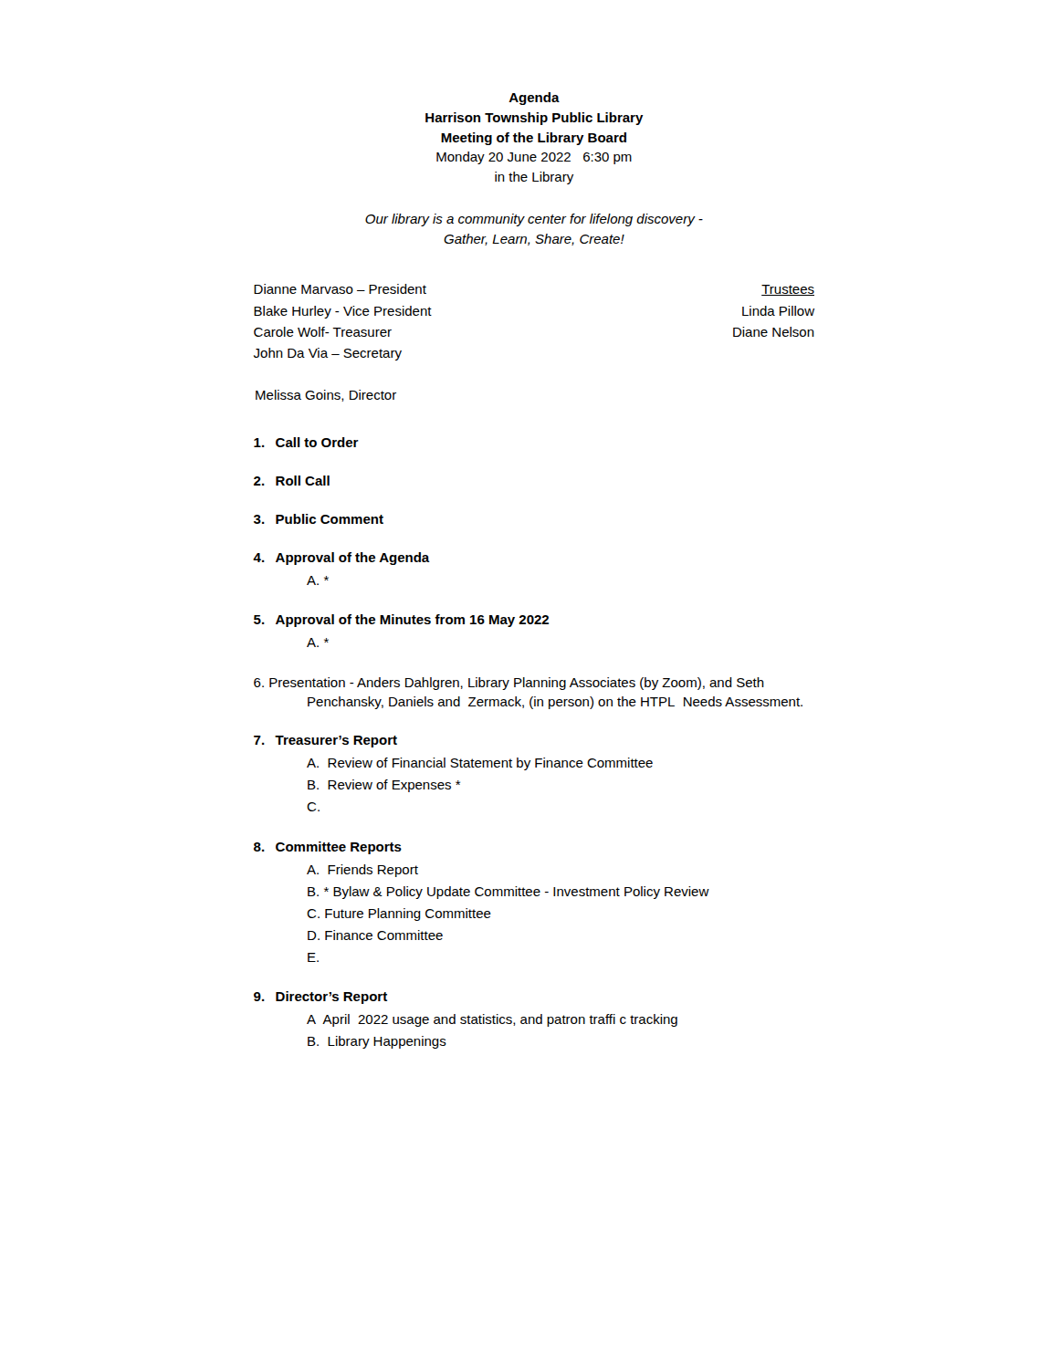Agenda Harrison Township Public Library Meeting of the Library Board Monday 20 June 2022 6:30 pm in the Library
Our library is a community center for lifelong discovery - Gather, Learn, Share, Create!
| Dianne Marvaso – President | Trustees |
| Blake Hurley - Vice President | Linda Pillow |
| Carole Wolf- Treasurer | Diane Nelson |
| John Da Via – Secretary | |
Melissa Goins, Director
1. Call to Order
2. Roll Call
3. Public Comment
4. Approval of the Agenda
A. *
5. Approval of the Minutes from 16 May 2022
A. *
6. Presentation - Anders Dahlgren, Library Planning Associates (by Zoom), and Seth Penchansky, Daniels and Zermack, (in person) on the HTPL Needs Assessment.
7. Treasurer’s Report
A. Review of Financial Statement by Finance Committee
B. Review of Expenses *
C.
8. Committee Reports
A. Friends Report
B. * Bylaw & Policy Update Committee - Investment Policy Review
C. Future Planning Committee
D. Finance Committee
E.
9. Director’s Report
A April 2022 usage and statistics, and patron traffi c tracking
B. Library Happenings